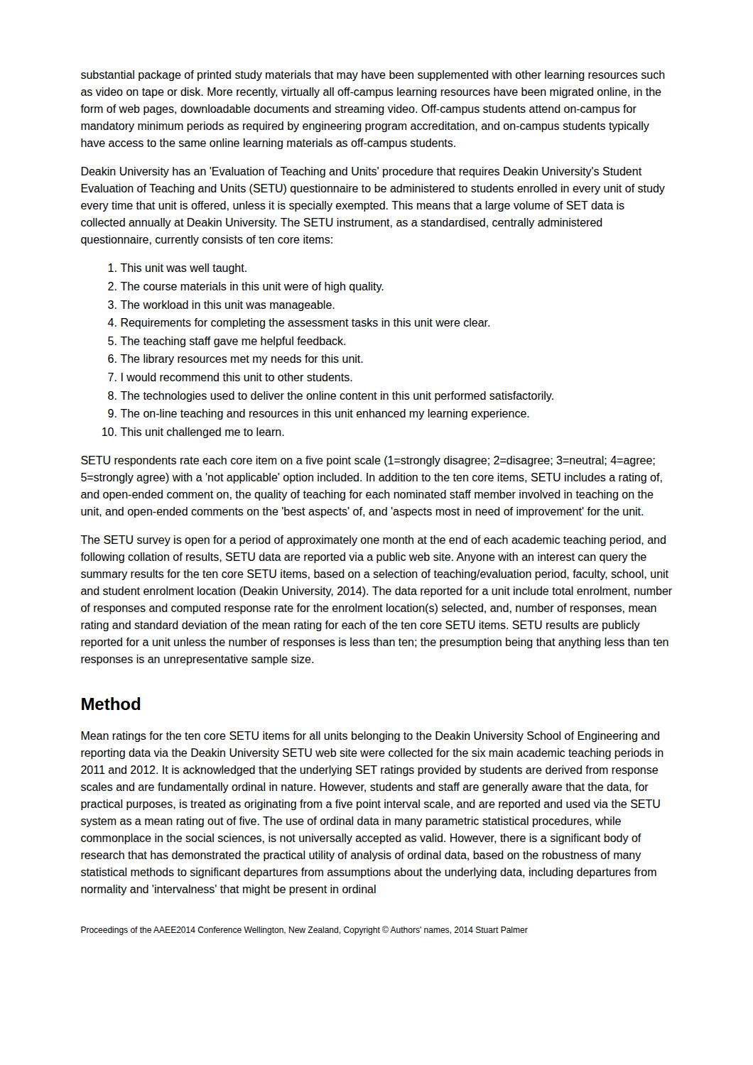substantial package of printed study materials that may have been supplemented with other learning resources such as video on tape or disk. More recently, virtually all off-campus learning resources have been migrated online, in the form of web pages, downloadable documents and streaming video. Off-campus students attend on-campus for mandatory minimum periods as required by engineering program accreditation, and on-campus students typically have access to the same online learning materials as off-campus students.
Deakin University has an 'Evaluation of Teaching and Units' procedure that requires Deakin University's Student Evaluation of Teaching and Units (SETU) questionnaire to be administered to students enrolled in every unit of study every time that unit is offered, unless it is specially exempted. This means that a large volume of SET data is collected annually at Deakin University. The SETU instrument, as a standardised, centrally administered questionnaire, currently consists of ten core items:
This unit was well taught.
The course materials in this unit were of high quality.
The workload in this unit was manageable.
Requirements for completing the assessment tasks in this unit were clear.
The teaching staff gave me helpful feedback.
The library resources met my needs for this unit.
I would recommend this unit to other students.
The technologies used to deliver the online content in this unit performed satisfactorily.
The on-line teaching and resources in this unit enhanced my learning experience.
This unit challenged me to learn.
SETU respondents rate each core item on a five point scale (1=strongly disagree; 2=disagree; 3=neutral; 4=agree; 5=strongly agree) with a 'not applicable' option included. In addition to the ten core items, SETU includes a rating of, and open-ended comment on, the quality of teaching for each nominated staff member involved in teaching on the unit, and open-ended comments on the 'best aspects' of, and 'aspects most in need of improvement' for the unit.
The SETU survey is open for a period of approximately one month at the end of each academic teaching period, and following collation of results, SETU data are reported via a public web site. Anyone with an interest can query the summary results for the ten core SETU items, based on a selection of teaching/evaluation period, faculty, school, unit and student enrolment location (Deakin University, 2014). The data reported for a unit include total enrolment, number of responses and computed response rate for the enrolment location(s) selected, and, number of responses, mean rating and standard deviation of the mean rating for each of the ten core SETU items. SETU results are publicly reported for a unit unless the number of responses is less than ten; the presumption being that anything less than ten responses is an unrepresentative sample size.
Method
Mean ratings for the ten core SETU items for all units belonging to the Deakin University School of Engineering and reporting data via the Deakin University SETU web site were collected for the six main academic teaching periods in 2011 and 2012. It is acknowledged that the underlying SET ratings provided by students are derived from response scales and are fundamentally ordinal in nature. However, students and staff are generally aware that the data, for practical purposes, is treated as originating from a five point interval scale, and are reported and used via the SETU system as a mean rating out of five. The use of ordinal data in many parametric statistical procedures, while commonplace in the social sciences, is not universally accepted as valid. However, there is a significant body of research that has demonstrated the practical utility of analysis of ordinal data, based on the robustness of many statistical methods to significant departures from assumptions about the underlying data, including departures from normality and 'intervalness' that might be present in ordinal
Proceedings of the AAEE2014 Conference Wellington, New Zealand, Copyright © Authors' names, 2014 Stuart Palmer